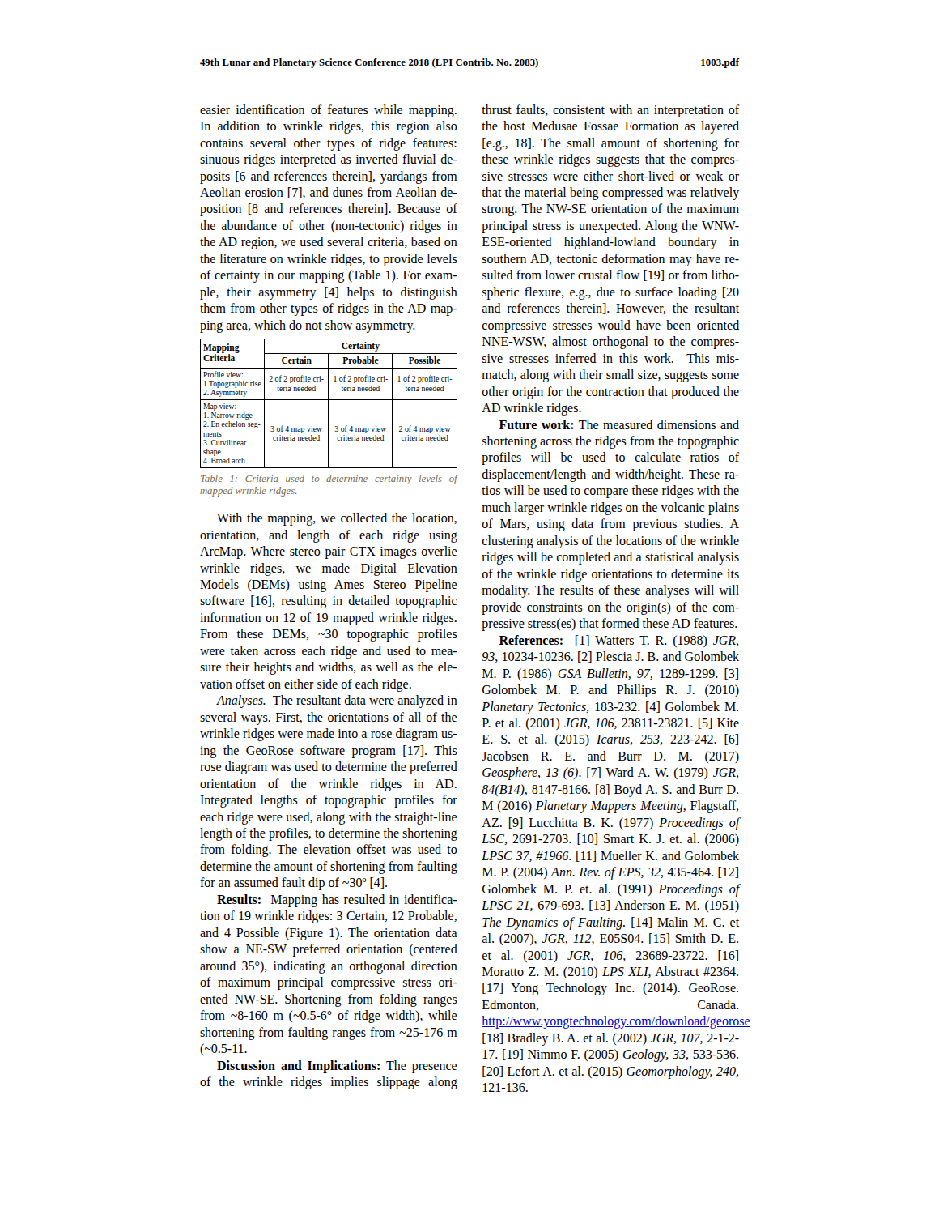49th Lunar and Planetary Science Conference 2018 (LPI Contrib. No. 2083) 1003.pdf
easier identification of features while mapping. In addition to wrinkle ridges, this region also contains several other types of ridge features: sinuous ridges interpreted as inverted fluvial deposits [6 and references therein], yardangs from Aeolian erosion [7], and dunes from Aeolian deposition [8 and references therein]. Because of the abundance of other (non-tectonic) ridges in the AD region, we used several criteria, based on the literature on wrinkle ridges, to provide levels of certainty in our mapping (Table 1). For example, their asymmetry [4] helps to distinguish them from other types of ridges in the AD mapping area, which do not show asymmetry.
| Mapping Criteria | Certainty |
| --- | --- |
| Certain | Probable | Possible |
| Profile view: 1.Topographic rise 2. Asymmetry | 2 of 2 profile criteria needed | 1 of 2 profile criteria needed | 1 of 2 profile criteria needed |
| Map view: 1. Narrow ridge 2. En echelon segments 3. Curvilinear shape 4. Broad arch | 3 of 4 map view criteria needed | 3 of 4 map view criteria needed | 2 of 4 map view criteria needed |
Table 1: Criteria used to determine certainty levels of mapped wrinkle ridges.
With the mapping, we collected the location, orientation, and length of each ridge using ArcMap. Where stereo pair CTX images overlie wrinkle ridges, we made Digital Elevation Models (DEMs) using Ames Stereo Pipeline software [16], resulting in detailed topographic information on 12 of 19 mapped wrinkle ridges. From these DEMs, ~30 topographic profiles were taken across each ridge and used to measure their heights and widths, as well as the elevation offset on either side of each ridge.
Analyses. The resultant data were analyzed in several ways. First, the orientations of all of the wrinkle ridges were made into a rose diagram using the GeoRose software program [17]. This rose diagram was used to determine the preferred orientation of the wrinkle ridges in AD. Integrated lengths of topographic profiles for each ridge were used, along with the straight-line length of the profiles, to determine the shortening from folding. The elevation offset was used to determine the amount of shortening from faulting for an assumed fault dip of ~30º [4].
Results: Mapping has resulted in identification of 19 wrinkle ridges: 3 Certain, 12 Probable, and 4 Possible (Figure 1). The orientation data show a NE-SW preferred orientation (centered around 35°), indicating an orthogonal direction of maximum principal compressive stress oriented NW-SE. Shortening from folding ranges from ~8-160 m (~0.5-6° of ridge width), while shortening from faulting ranges from ~25-176 m (~0.5-11.
Discussion and Implications: The presence of the wrinkle ridges implies slippage along thrust faults, consistent with an interpretation of the host Medusae Fossae Formation as layered [e.g., 18]. The small amount of shortening for these wrinkle ridges suggests that the compressive stresses were either short-lived or weak or that the material being compressed was relatively strong. The NW-SE orientation of the maximum principal stress is unexpected. Along the WNW-ESE-oriented highland-lowland boundary in southern AD, tectonic deformation may have resulted from lower crustal flow [19] or from lithospheric flexure, e.g., due to surface loading [20 and references therein]. However, the resultant compressive stresses would have been oriented NNE-WSW, almost orthogonal to the compressive stresses inferred in this work. This mismatch, along with their small size, suggests some other origin for the contraction that produced the AD wrinkle ridges.
Future work: The measured dimensions and shortening across the ridges from the topographic profiles will be used to calculate ratios of displacement/length and width/height. These ratios will be used to compare these ridges with the much larger wrinkle ridges on the volcanic plains of Mars, using data from previous studies. A clustering analysis of the locations of the wrinkle ridges will be completed and a statistical analysis of the wrinkle ridge orientations to determine its modality. The results of these analyses will will provide constraints on the origin(s) of the compressive stress(es) that formed these AD features.
References: [1] Watters T. R. (1988) JGR, 93, 10234-10236. [2] Plescia J. B. and Golombek M. P. (1986) GSA Bulletin, 97, 1289-1299. [3] Golombek M. P. and Phillips R. J. (2010) Planetary Tectonics, 183-232. [4] Golombek M. P. et al. (2001) JGR, 106, 23811-23821. [5] Kite E. S. et al. (2015) Icarus, 253, 223-242. [6] Jacobsen R. E. and Burr D. M. (2017) Geosphere, 13 (6). [7] Ward A. W. (1979) JGR, 84(B14), 8147-8166. [8] Boyd A. S. and Burr D. M (2016) Planetary Mappers Meeting, Flagstaff, AZ. [9] Lucchitta B. K. (1977) Proceedings of LSC, 2691-2703. [10] Smart K. J. et. al. (2006) LPSC 37, #1966. [11] Mueller K. and Golombek M. P. (2004) Ann. Rev. of EPS, 32, 435-464. [12] Golombek M. P. et. al. (1991) Proceedings of LPSC 21, 679-693. [13] Anderson E. M. (1951) The Dynamics of Faulting. [14] Malin M. C. et al. (2007), JGR, 112, E05S04. [15] Smith D. E. et al. (2001) JGR, 106, 23689-23722. [16] Moratto Z. M. (2010) LPS XLI, Abstract #2364. [17] Yong Technology Inc. (2014). GeoRose. Edmonton, Canada. http://www.yongtechnology.com/download/georose [18] Bradley B. A. et al. (2002) JGR, 107, 2-1-2-17. [19] Nimmo F. (2005) Geology, 33, 533-536. [20] Lefort A. et al. (2015) Geomorphology, 240, 121-136.